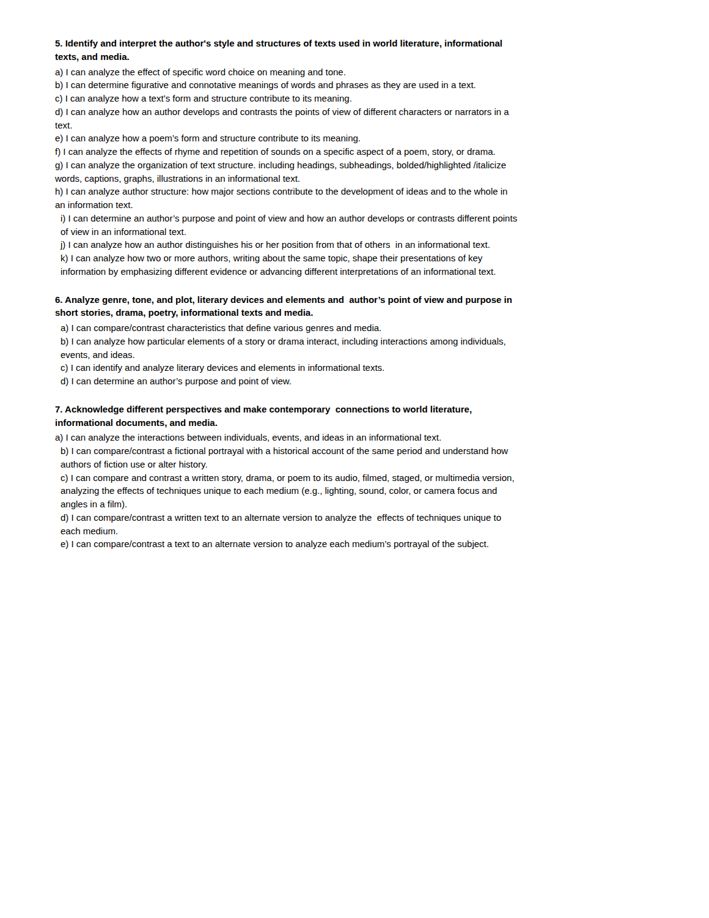5. Identify and interpret the author's style and structures of texts used in world literature, informational texts, and media.
a) I can analyze the effect of specific word choice on meaning and tone.
b) I can determine figurative and connotative meanings of words and phrases as they are used in a text.
c) I can analyze how a text’s form and structure contribute to its meaning.
d) I can analyze how an author develops and contrasts the points of view of different characters or narrators in a text.
e) I can analyze how a poem’s form and structure contribute to its meaning.
f) I can analyze the effects of rhyme and repetition of sounds on a specific aspect of a poem, story, or drama.
g) I can analyze the organization of text structure. including headings, subheadings, bolded/highlighted /italicize words, captions, graphs, illustrations in an informational text.
h) I can analyze author structure: how major sections contribute to the development of ideas and to the whole in an information text.
i) I can determine an author’s purpose and point of view and how an author develops or contrasts different points of view in an informational text.
j) I can analyze how an author distinguishes his or her position from that of others in an informational text.
k) I can analyze how two or more authors, writing about the same topic, shape their presentations of key information by emphasizing different evidence or advancing different interpretations of an informational text.
6. Analyze genre, tone, and plot, literary devices and elements and author’s point of view and purpose in short stories, drama, poetry, informational texts and media.
a) I can compare/contrast characteristics that define various genres and media.
b) I can analyze how particular elements of a story or drama interact, including interactions among individuals, events, and ideas.
c) I can identify and analyze literary devices and elements in informational texts.
d) I can determine an author’s purpose and point of view.
7. Acknowledge different perspectives and make contemporary connections to world literature, informational documents, and media.
a) I can analyze the interactions between individuals, events, and ideas in an informational text.
b) I can compare/contrast a fictional portrayal with a historical account of the same period and understand how authors of fiction use or alter history.
c) I can compare and contrast a written story, drama, or poem to its audio, filmed, staged, or multimedia version, analyzing the effects of techniques unique to each medium (e.g., lighting, sound, color, or camera focus and angles in a film).
d) I can compare/contrast a written text to an alternate version to analyze the effects of techniques unique to each medium.
e) I can compare/contrast a text to an alternate version to analyze each medium’s portrayal of the subject.